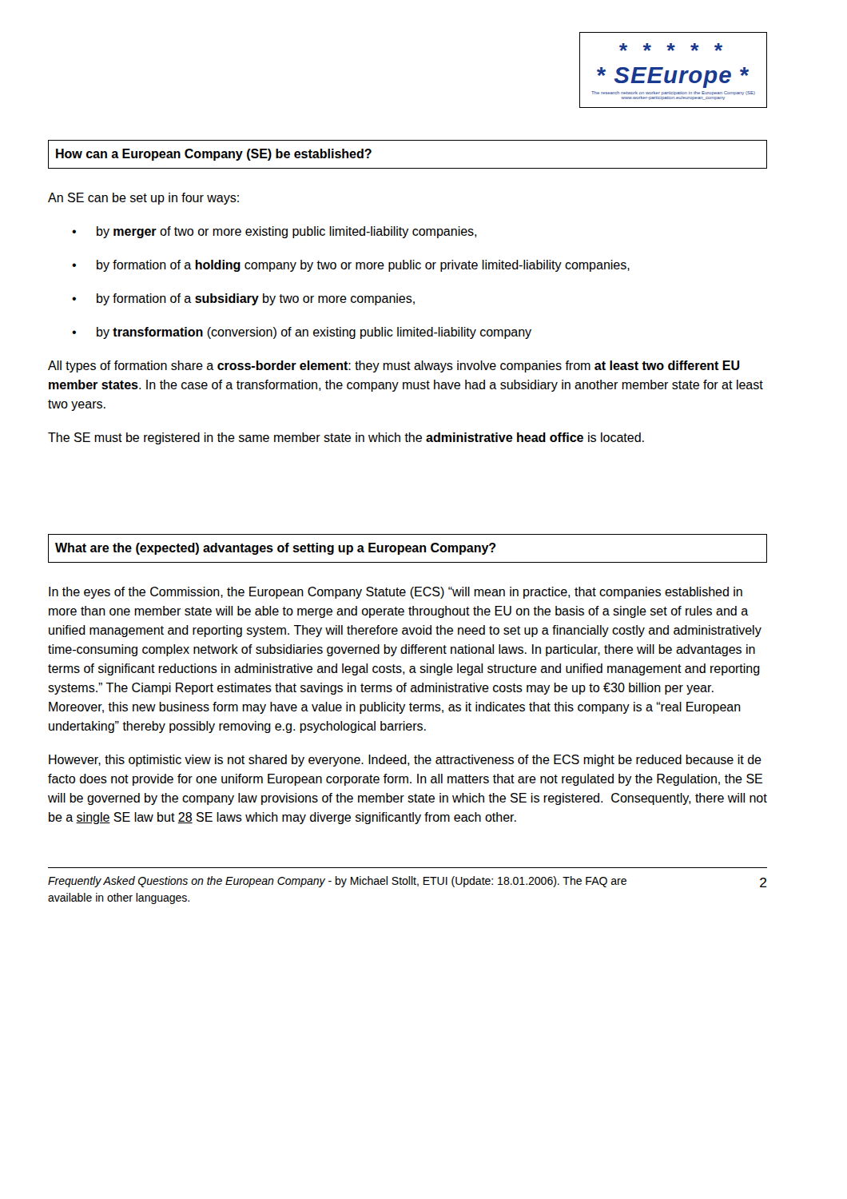* * * * *
* SEEurope *
The research network on worker participation in the European Company (SE)
www.worker-participation.eu/european_company
How can a European Company (SE) be established?
An SE can be set up in four ways:
by merger of two or more existing public limited-liability companies,
by formation of a holding company by two or more public or private limited-liability companies,
by formation of a subsidiary by two or more companies,
by transformation (conversion) of an existing public limited-liability company
All types of formation share a cross-border element: they must always involve companies from at least two different EU member states. In the case of a transformation, the company must have had a subsidiary in another member state for at least two years.
The SE must be registered in the same member state in which the administrative head office is located.
What are the (expected) advantages of setting up a European Company?
In the eyes of the Commission, the European Company Statute (ECS) “will mean in practice, that companies established in more than one member state will be able to merge and operate throughout the EU on the basis of a single set of rules and a unified management and reporting system. They will therefore avoid the need to set up a financially costly and administratively time-consuming complex network of subsidiaries governed by different national laws. In particular, there will be advantages in terms of significant reductions in administrative and legal costs, a single legal structure and unified management and reporting systems.” The Ciampi Report estimates that savings in terms of administrative costs may be up to €30 billion per year.
Moreover, this new business form may have a value in publicity terms, as it indicates that this company is a “real European undertaking” thereby possibly removing e.g. psychological barriers.
However, this optimistic view is not shared by everyone. Indeed, the attractiveness of the ECS might be reduced because it de facto does not provide for one uniform European corporate form. In all matters that are not regulated by the Regulation, the SE will be governed by the company law provisions of the member state in which the SE is registered. Consequently, there will not be a single SE law but 28 SE laws which may diverge significantly from each other.
Frequently Asked Questions on the European Company - by Michael Stollt, ETUI (Update: 18.01.2006). The FAQ are available in other languages.
2